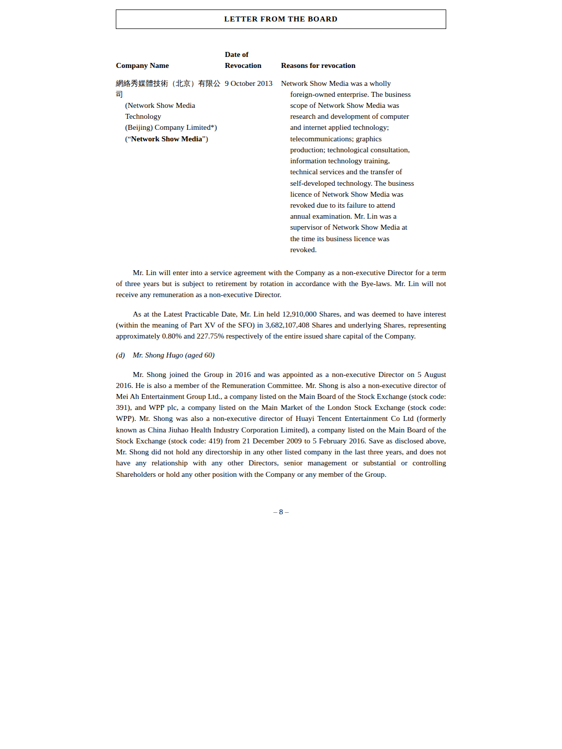LETTER FROM THE BOARD
| Company Name | Date of Revocation | Reasons for revocation |
| --- | --- | --- |
| 網絡秀媒體技術（北京）有限公司 (Network Show Media Technology (Beijing) Company Limited*) (“ Network Show Media ”) | 9 October 2013 | Network Show Media was a wholly foreign-owned enterprise. The business scope of Network Show Media was research and development of computer and internet applied technology; telecommunications; graphics production; technological consultation, information technology training, technical services and the transfer of self-developed technology. The business licence of Network Show Media was revoked due to its failure to attend annual examination. Mr. Lin was a supervisor of Network Show Media at the time its business licence was revoked. |
Mr. Lin will enter into a service agreement with the Company as a non-executive Director for a term of three years but is subject to retirement by rotation in accordance with the Bye-laws. Mr. Lin will not receive any remuneration as a non-executive Director.
As at the Latest Practicable Date, Mr. Lin held 12,910,000 Shares, and was deemed to have interest (within the meaning of Part XV of the SFO) in 3,682,107,408 Shares and underlying Shares, representing approximately 0.80% and 227.75% respectively of the entire issued share capital of the Company.
(d) Mr. Shong Hugo (aged 60)
Mr. Shong joined the Group in 2016 and was appointed as a non-executive Director on 5 August 2016. He is also a member of the Remuneration Committee. Mr. Shong is also a non-executive director of Mei Ah Entertainment Group Ltd., a company listed on the Main Board of the Stock Exchange (stock code: 391), and WPP plc, a company listed on the Main Market of the London Stock Exchange (stock code: WPP). Mr. Shong was also a non-executive director of Huayi Tencent Entertainment Co Ltd (formerly known as China Jiuhao Health Industry Corporation Limited), a company listed on the Main Board of the Stock Exchange (stock code: 419) from 21 December 2009 to 5 February 2016. Save as disclosed above, Mr. Shong did not hold any directorship in any other listed company in the last three years, and does not have any relationship with any other Directors, senior management or substantial or controlling Shareholders or hold any other position with the Company or any member of the Group.
– 8 –